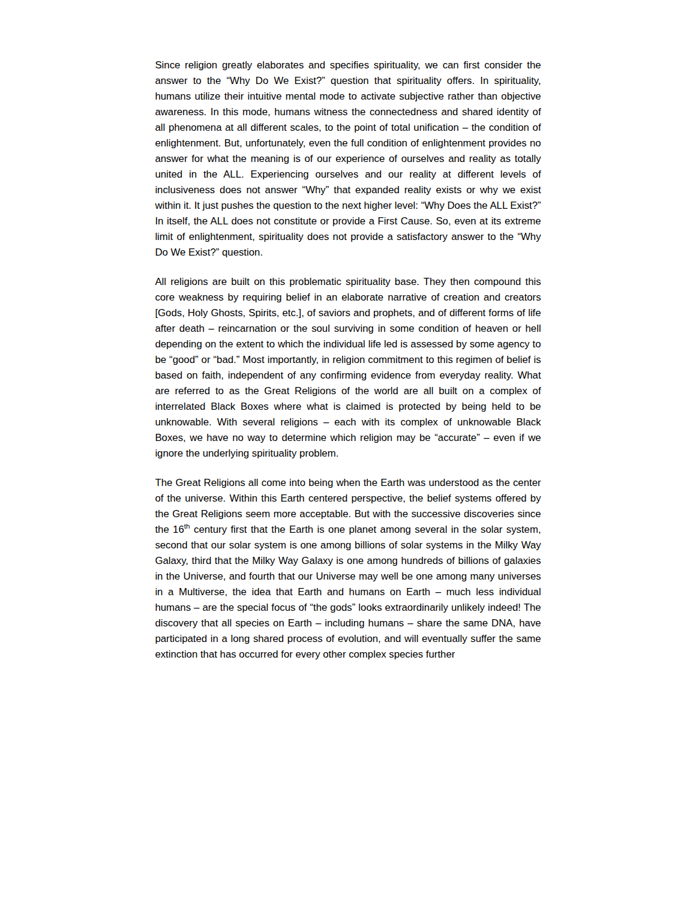Since religion greatly elaborates and specifies spirituality, we can first consider the answer to the “Why Do We Exist?” question that spirituality offers. In spirituality, humans utilize their intuitive mental mode to activate subjective rather than objective awareness. In this mode, humans witness the connectedness and shared identity of all phenomena at all different scales, to the point of total unification – the condition of enlightenment. But, unfortunately, even the full condition of enlightenment provides no answer for what the meaning is of our experience of ourselves and reality as totally united in the ALL. Experiencing ourselves and our reality at different levels of inclusiveness does not answer “Why” that expanded reality exists or why we exist within it. It just pushes the question to the next higher level: “Why Does the ALL Exist?” In itself, the ALL does not constitute or provide a First Cause. So, even at its extreme limit of enlightenment, spirituality does not provide a satisfactory answer to the “Why Do We Exist?” question.
All religions are built on this problematic spirituality base. They then compound this core weakness by requiring belief in an elaborate narrative of creation and creators [Gods, Holy Ghosts, Spirits, etc.], of saviors and prophets, and of different forms of life after death – reincarnation or the soul surviving in some condition of heaven or hell depending on the extent to which the individual life led is assessed by some agency to be “good” or “bad.” Most importantly, in religion commitment to this regimen of belief is based on faith, independent of any confirming evidence from everyday reality. What are referred to as the Great Religions of the world are all built on a complex of interrelated Black Boxes where what is claimed is protected by being held to be unknowable. With several religions – each with its complex of unknowable Black Boxes, we have no way to determine which religion may be “accurate” – even if we ignore the underlying spirituality problem.
The Great Religions all come into being when the Earth was understood as the center of the universe. Within this Earth centered perspective, the belief systems offered by the Great Religions seem more acceptable. But with the successive discoveries since the 16th century first that the Earth is one planet among several in the solar system, second that our solar system is one among billions of solar systems in the Milky Way Galaxy, third that the Milky Way Galaxy is one among hundreds of billions of galaxies in the Universe, and fourth that our Universe may well be one among many universes in a Multiverse, the idea that Earth and humans on Earth – much less individual humans – are the special focus of “the gods” looks extraordinarily unlikely indeed! The discovery that all species on Earth – including humans – share the same DNA, have participated in a long shared process of evolution, and will eventually suffer the same extinction that has occurred for every other complex species further